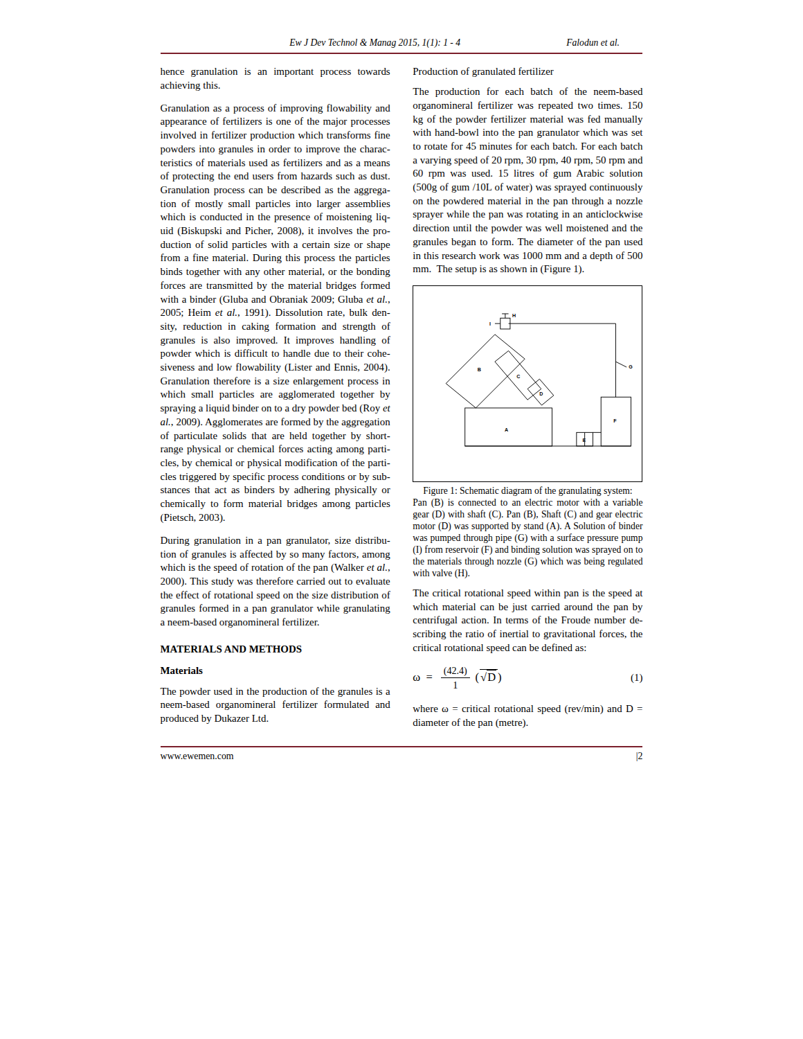Ew J Dev Technol & Manag 2015, 1(1): 1 - 4
Falodun et al.
hence granulation is an important process towards achieving this.
Granulation as a process of improving flowability and appearance of fertilizers is one of the major processes involved in fertilizer production which transforms fine powders into granules in order to improve the characteristics of materials used as fertilizers and as a means of protecting the end users from hazards such as dust. Granulation process can be described as the aggregation of mostly small particles into larger assemblies which is conducted in the presence of moistening liquid (Biskupski and Picher, 2008), it involves the production of solid particles with a certain size or shape from a fine material. During this process the particles binds together with any other material, or the bonding forces are transmitted by the material bridges formed with a binder (Gluba and Obraniak 2009; Gluba et al., 2005; Heim et al., 1991). Dissolution rate, bulk density, reduction in caking formation and strength of granules is also improved. It improves handling of powder which is difficult to handle due to their cohesiveness and low flowability (Lister and Ennis, 2004). Granulation therefore is a size enlargement process in which small particles are agglomerated together by spraying a liquid binder on to a dry powder bed (Roy et al., 2009). Agglomerates are formed by the aggregation of particulate solids that are held together by short-range physical or chemical forces acting among particles, by chemical or physical modification of the particles triggered by specific process conditions or by substances that act as binders by adhering physically or chemically to form material bridges among particles (Pietsch, 2003).
During granulation in a pan granulator, size distribution of granules is affected by so many factors, among which is the speed of rotation of the pan (Walker et al., 2000). This study was therefore carried out to evaluate the effect of rotational speed on the size distribution of granules formed in a pan granulator while granulating a neem-based organomineral fertilizer.
MATERIALS AND METHODS
Materials
The powder used in the production of the granules is a neem-based organomineral fertilizer formulated and produced by Dukazer Ltd.
Production of granulated fertilizer
The production for each batch of the neem-based organomineral fertilizer was repeated two times. 150 kg of the powder fertilizer material was fed manually with hand-bowl into the pan granulator which was set to rotate for 45 minutes for each batch. For each batch a varying speed of 20 rpm, 30 rpm, 40 rpm, 50 rpm and 60 rpm was used. 15 litres of gum Arabic solution (500g of gum /10L of water) was sprayed continuously on the powdered material in the pan through a nozzle sprayer while the pan was rotating in an anticlockwise direction until the powder was well moistened and the granules began to form. The diameter of the pan used in this research work was 1000 mm and a depth of 500 mm. The setup is as shown in (Figure 1).
B C D A E F G H I
Figure 1: Schematic diagram of the granulating system: Pan (B) is connected to an electric motor with a variable gear (D) with shaft (C). Pan (B), Shaft (C) and gear electric motor (D) was supported by stand (A). A Solution of binder was pumped through pipe (G) with a surface pressure pump (I) from reservoir (F) and binding solution was sprayed on to the materials through nozzle (G) which was being regulated with valve (H).
The critical rotational speed within pan is the speed at which material can be just carried around the pan by centrifugal action. In terms of the Froude number describing the ratio of inertial to gravitational forces, the critical rotational speed can be defined as:
ω = (42.4) 1 (√D) (1)
where ω = critical rotational speed (rev/min) and D = diameter of the pan (metre).
www.ewemen.com
|2